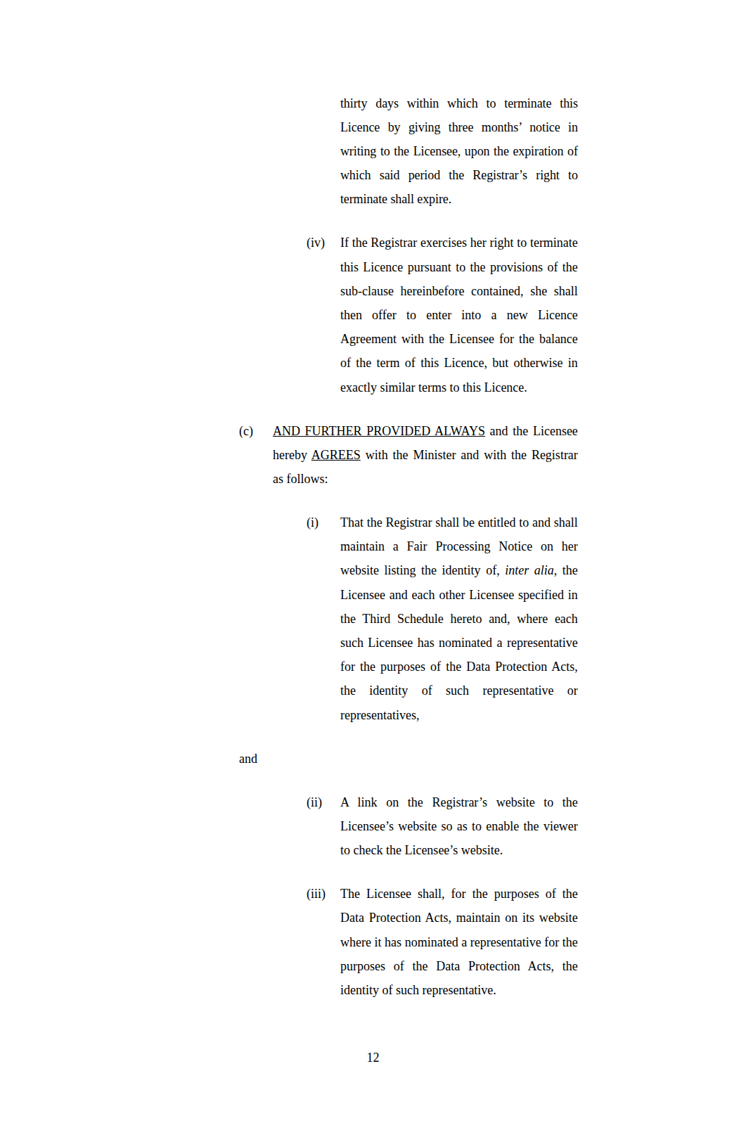thirty days within which to terminate this Licence by giving three months’ notice in writing to the Licensee, upon the expiration of which said period the Registrar’s right to terminate shall expire.
(iv)
If the Registrar exercises her right to terminate this Licence pursuant to the provisions of the sub-clause hereinbefore contained, she shall then offer to enter into a new Licence Agreement with the Licensee for the balance of the term of this Licence, but otherwise in exactly similar terms to this Licence.
(c)
AND FURTHER PROVIDED ALWAYS and the Licensee hereby AGREES with the Minister and with the Registrar as follows:
(i)
That the Registrar shall be entitled to and shall maintain a Fair Processing Notice on her website listing the identity of, inter alia, the Licensee and each other Licensee specified in the Third Schedule hereto and, where each such Licensee has nominated a representative for the purposes of the Data Protection Acts, the identity of such representative or representatives,
and
(ii)
A link on the Registrar’s website to the Licensee’s website so as to enable the viewer to check the Licensee’s website.
(iii)
The Licensee shall, for the purposes of the Data Protection Acts, maintain on its website where it has nominated a representative for the purposes of the Data Protection Acts, the identity of such representative.
12